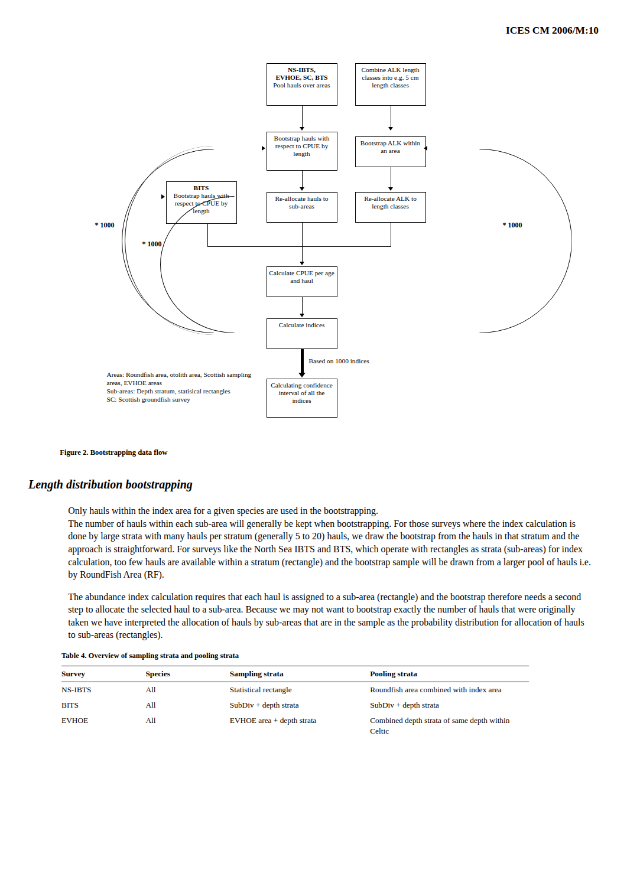ICES CM 2006/M:10
NS-IBTS,
EVHOE, SC, BTS
Pool hauls over areas
Combine ALK length classes into e.g. 5 cm length classes
Bootstrap hauls with respect to CPUE by length
Bootstrap ALK within an area
BITS
Bootstrap hauls with respect to CPUE by length
Re-allocate hauls to sub-areas
Re-allocate ALK to length classes
Calculate CPUE per age and haul
Calculate indices
Based on 1000 indices
Calculating confidence interval of all the indices
* 1000
* 1000
* 1000
Areas: Roundfish area, otolith area, Scottish sampling areas, EVHOE areas
Sub-areas: Depth stratum, statisical rectangles
SC: Scottish groundfish survey
Figure 2. Bootstrapping data flow
Length distribution bootstrapping
Only hauls within the index area for a given species are used in the bootstrapping.
The number of hauls within each sub-area will generally be kept when bootstrapping. For those surveys where the index calculation is done by large strata with many hauls per stratum (generally 5 to 20) hauls, we draw the bootstrap from the hauls in that stratum and the approach is straightforward. For surveys like the North Sea IBTS and BTS, which operate with rectangles as strata (sub-areas) for index calculation, too few hauls are available within a stratum (rectangle) and the bootstrap sample will be drawn from a larger pool of hauls i.e. by RoundFish Area (RF).
The abundance index calculation requires that each haul is assigned to a sub-area (rectangle) and the bootstrap therefore needs a second step to allocate the selected haul to a sub-area. Because we may not want to bootstrap exactly the number of hauls that were originally taken we have interpreted the allocation of hauls by sub-areas that are in the sample as the probability distribution for allocation of hauls to sub-areas (rectangles).
Table 4. Overview of sampling strata and pooling strata
| Survey | Species | Sampling strata | Pooling strata |
| --- | --- | --- | --- |
| NS-IBTS | All | Statistical rectangle | Roundfish area combined with index area |
| BITS | All | SubDiv + depth strata | SubDiv + depth strata |
| EVHOE | All | EVHOE area + depth strata | Combined depth strata of same depth within Celtic |